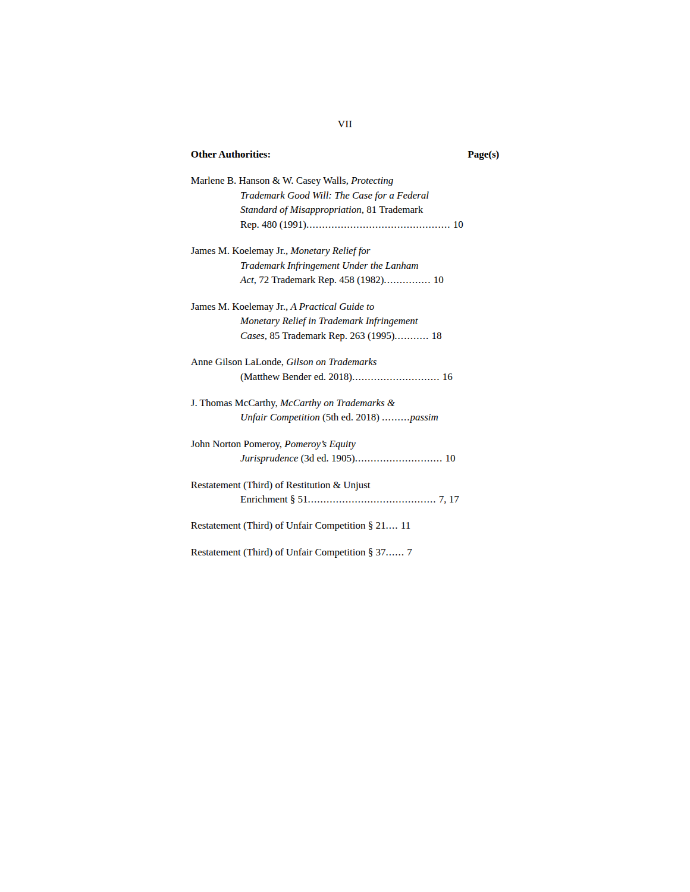VII
Other Authorities: Page(s)
Marlene B. Hanson & W. Casey Walls, Protecting Trademark Good Will: The Case for a Federal Standard of Misappropriation, 81 Trademark Rep. 480 (1991).............................................. 10
James M. Koelemay Jr., Monetary Relief for Trademark Infringement Under the Lanham Act, 72 Trademark Rep. 458 (1982)............... 10
James M. Koelemay Jr., A Practical Guide to Monetary Relief in Trademark Infringement Cases, 85 Trademark Rep. 263 (1995)........... 18
Anne Gilson LaLonde, Gilson on Trademarks (Matthew Bender ed. 2018)............................ 16
J. Thomas McCarthy, McCarthy on Trademarks & Unfair Competition (5th ed. 2018) ......... passim
John Norton Pomeroy, Pomeroy’s Equity Jurisprudence (3d ed. 1905)............................ 10
Restatement (Third) of Restitution & Unjust Enrichment § 51......................................... 7, 17
Restatement (Third) of Unfair Competition § 21.... 11
Restatement (Third) of Unfair Competition § 37...... 7